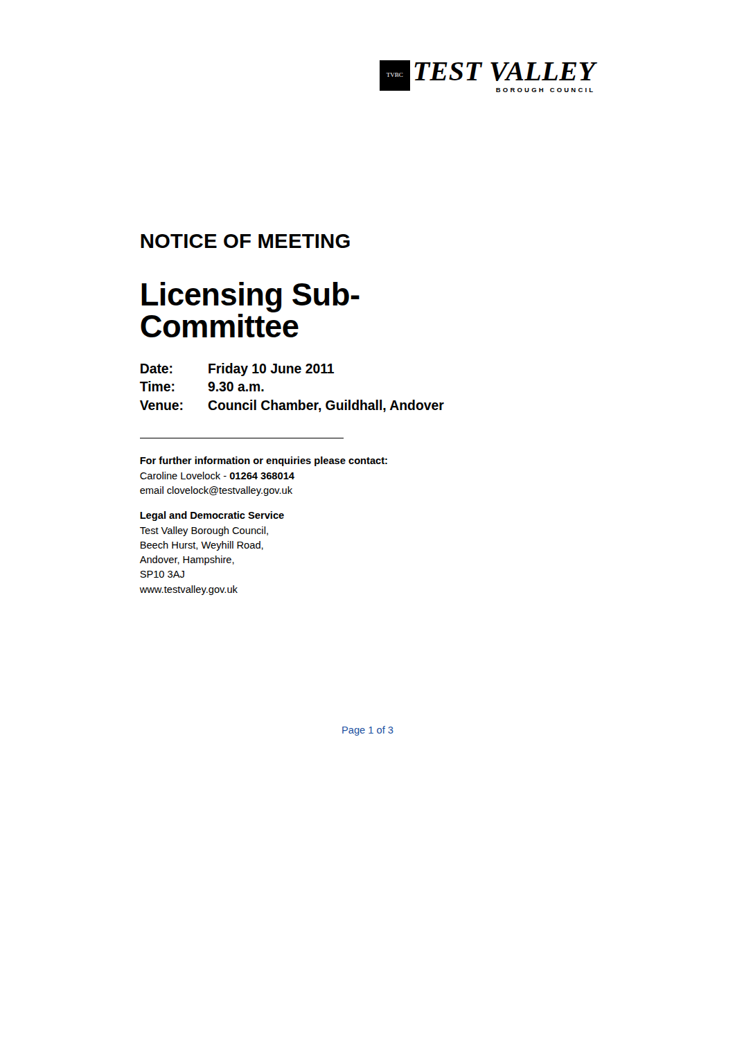TVBC
TEST VALLEY BOROUGH COUNCIL
NOTICE OF MEETING
Licensing Sub-
Committee
| Date: | Friday 10 June 2011 |
| Time: | 9.30 a.m. |
| Venue: | Council Chamber, Guildhall, Andover |
For further information or enquiries please contact:
Caroline Lovelock - 01264 368014
email clovelock@testvalley.gov.uk
Legal and Democratic Service
Test Valley Borough Council,
Beech Hurst, Weyhill Road,
Andover, Hampshire,
SP10 3AJ
www.testvalley.gov.uk
Page 1 of 3